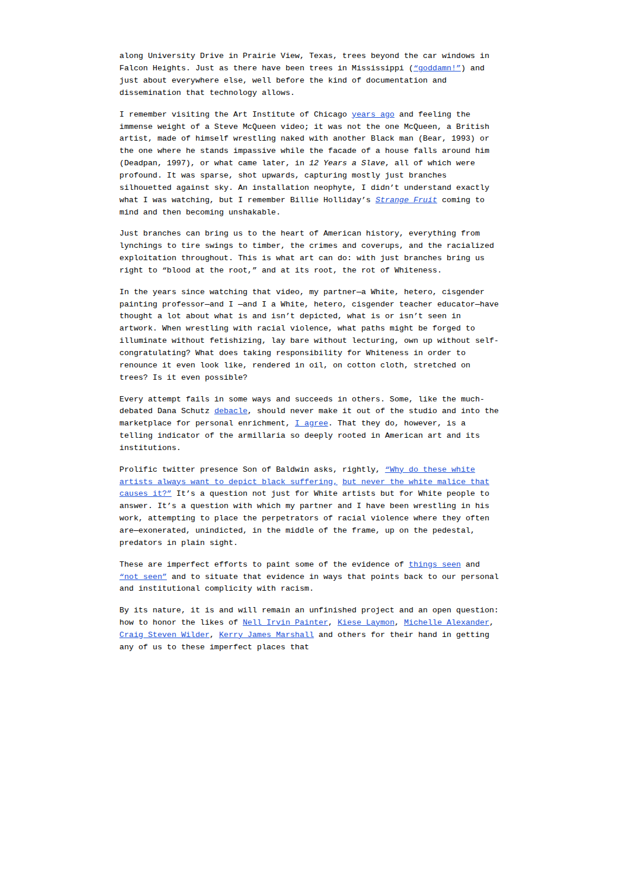along University Drive in Prairie View, Texas, trees beyond the car windows in Falcon Heights. Just as there have been trees in Mississippi (“goddamn!”) and just about everywhere else, well before the kind of documentation and dissemination that technology allows.
I remember visiting the Art Institute of Chicago years ago and feeling the immense weight of a Steve McQueen video; it was not the one McQueen, a British artist, made of himself wrestling naked with another Black man (Bear, 1993) or the one where he stands impassive while the facade of a house falls around him (Deadpan, 1997), or what came later, in 12 Years a Slave, all of which were profound. It was sparse, shot upwards, capturing mostly just branches silhouetted against sky. An installation neophyte, I didn’t understand exactly what I was watching, but I remember Billie Holliday’s Strange Fruit coming to mind and then becoming unshakable.
Just branches can bring us to the heart of American history, everything from lynchings to tire swings to timber, the crimes and coverups, and the racialized exploitation throughout. This is what art can do: with just branches bring us right to “blood at the root,” and at its root, the rot of Whiteness.
In the years since watching that video, my partner—a White, hetero, cisgender painting professor—and I —and I a White, hetero, cisgender teacher educator—have thought a lot about what is and isn’t depicted, what is or isn’t seen in artwork. When wrestling with racial violence, what paths might be forged to illuminate without fetishizing, lay bare without lecturing, own up without self-congratulating? What does taking responsibility for Whiteness in order to renounce it even look like, rendered in oil, on cotton cloth, stretched on trees? Is it even possible?
Every attempt fails in some ways and succeeds in others. Some, like the much-debated Dana Schutz debacle, should never make it out of the studio and into the marketplace for personal enrichment, I agree. That they do, however, is a telling indicator of the armillaria so deeply rooted in American art and its institutions.
Prolific twitter presence Son of Baldwin asks, rightly, “Why do these white artists always want to depict black suffering, but never the white malice that causes it?” It’s a question not just for White artists but for White people to answer. It’s a question with which my partner and I have been wrestling in his work, attempting to place the perpetrators of racial violence where they often are—exonerated, unindicted, in the middle of the frame, up on the pedestal, predators in plain sight.
These are imperfect efforts to paint some of the evidence of things seen and “not seen” and to situate that evidence in ways that points back to our personal and institutional complicity with racism.
By its nature, it is and will remain an unfinished project and an open question: how to honor the likes of Nell Irvin Painter, Kiese Laymon, Michelle Alexander, Craig Steven Wilder, Kerry James Marshall and others for their hand in getting any of us to these imperfect places that